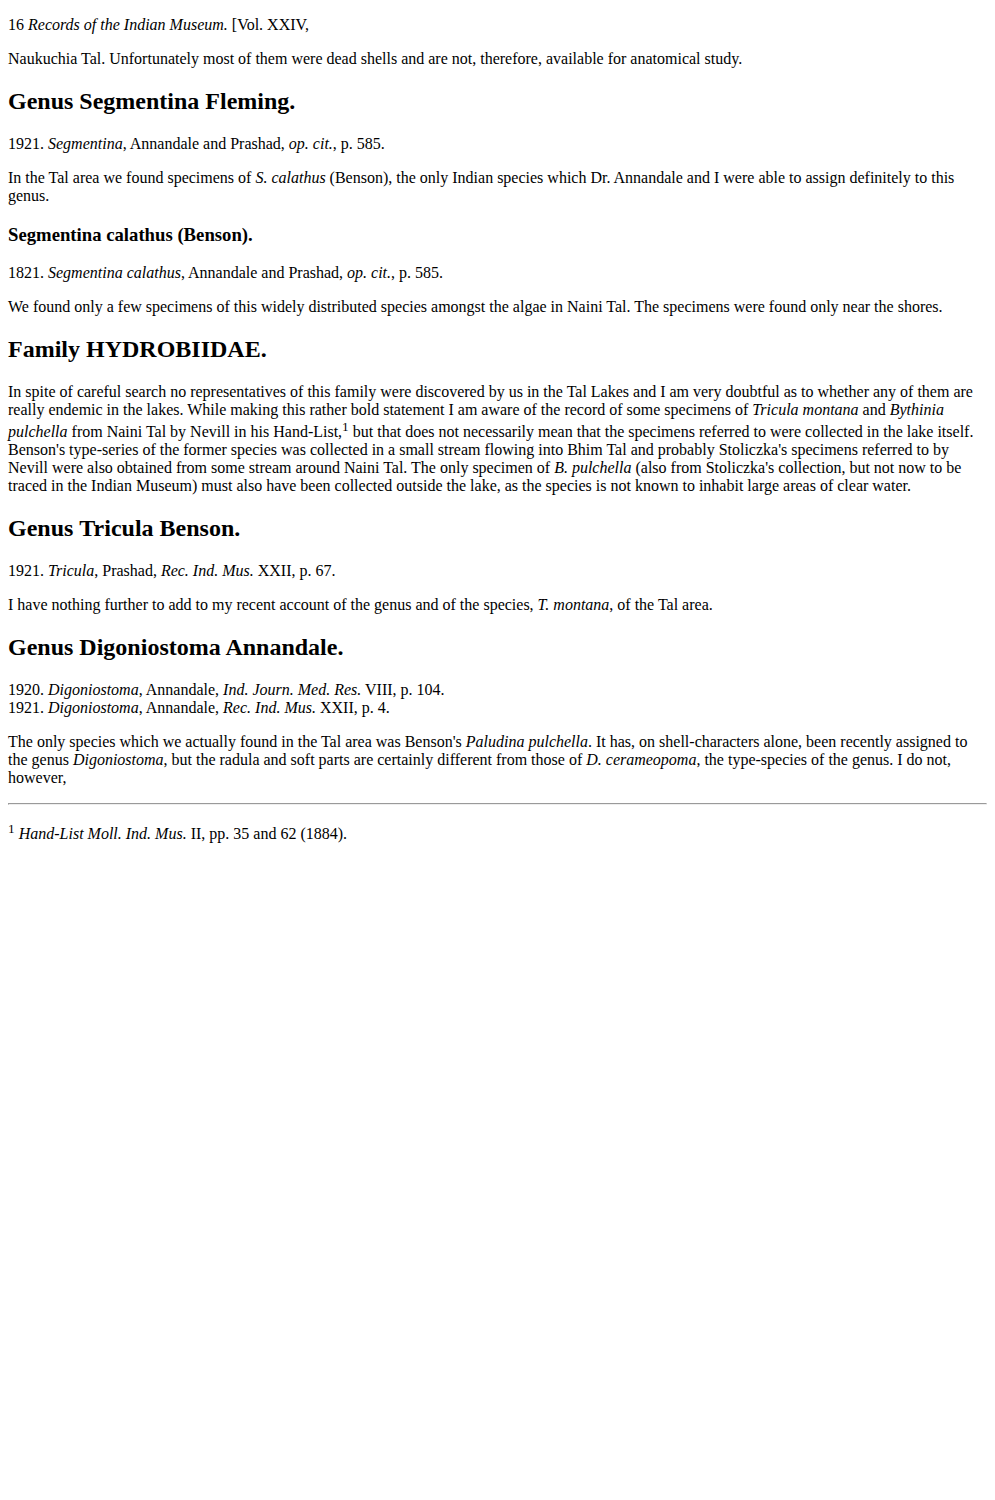16 Records of the Indian Museum. [Vol. XXIV,
Naukuchia Tal. Unfortunately most of them were dead shells and are not, therefore, available for anatomical study.
Genus Segmentina Fleming.
1921. Segmentina, Annandale and Prashad, op. cit., p. 585.
In the Tal area we found specimens of S. calathus (Benson), the only Indian species which Dr. Annandale and I were able to assign definitely to this genus.
Segmentina calathus (Benson).
1821. Segmentina calathus, Annandale and Prashad, op. cit., p. 585.
We found only a few specimens of this widely distributed species amongst the algae in Naini Tal. The specimens were found only near the shores.
Family HYDROBIIDAE.
In spite of careful search no representatives of this family were discovered by us in the Tal Lakes and I am very doubtful as to whether any of them are really endemic in the lakes. While making this rather bold statement I am aware of the record of some specimens of Tricula montana and Bythinia pulchella from Naini Tal by Nevill in his Hand-List,1 but that does not necessarily mean that the specimens referred to were collected in the lake itself. Benson's type-series of the former species was collected in a small stream flowing into Bhim Tal and probably Stoliczka's specimens referred to by Nevill were also obtained from some stream around Naini Tal. The only specimen of B. pulchella (also from Stoliczka's collection, but not now to be traced in the Indian Museum) must also have been collected outside the lake, as the species is not known to inhabit large areas of clear water.
Genus Tricula Benson.
1921. Tricula, Prashad, Rec. Ind. Mus. XXII, p. 67.
I have nothing further to add to my recent account of the genus and of the species, T. montana, of the Tal area.
Genus Digoniostoma Annandale.
1920. Digoniostoma, Annandale, Ind. Journ. Med. Res. VIII, p. 104.
1921. Digoniostoma, Annandale, Rec. Ind. Mus. XXII, p. 4.
The only species which we actually found in the Tal area was Benson's Paludina pulchella. It has, on shell-characters alone, been recently assigned to the genus Digoniostoma, but the radula and soft parts are certainly different from those of D. cerameopoma, the type-species of the genus. I do not, however,
1 Hand-List Moll. Ind. Mus. II, pp. 35 and 62 (1884).